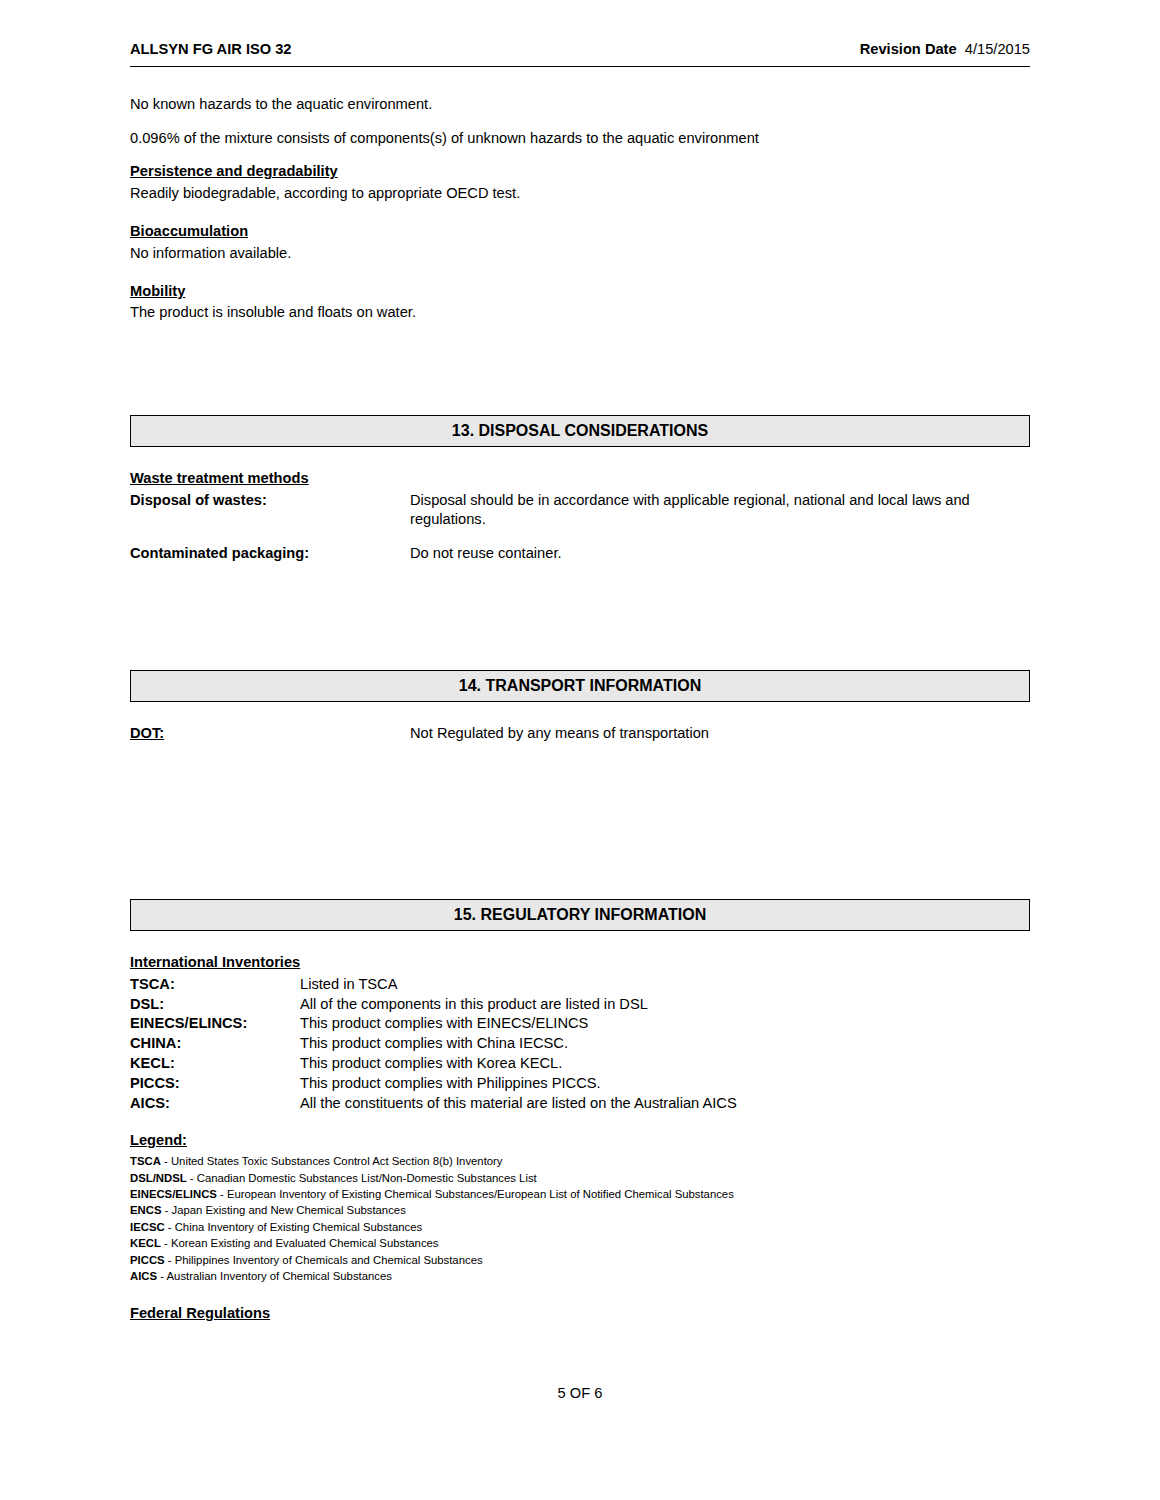ALLSYN FG AIR ISO 32
Revision Date 4/15/2015
No known hazards to the aquatic environment.
0.096% of the mixture consists of components(s) of unknown hazards to the aquatic environment
Persistence and degradability
Readily biodegradable, according to appropriate OECD test.
Bioaccumulation
No information available.
Mobility
The product is insoluble and floats on water.
13. DISPOSAL CONSIDERATIONS
Waste treatment methods
| Disposal of wastes: | Disposal should be in accordance with applicable regional, national and local laws and regulations. |
| Contaminated packaging: | Do not reuse container. |
14. TRANSPORT INFORMATION
| DOT: | Not Regulated by any means of transportation |
15. REGULATORY INFORMATION
International Inventories
| TSCA: | Listed in TSCA |
| DSL: | All of the components in this product are listed in DSL |
| EINECS/ELINCS: | This product complies with EINECS/ELINCS |
| CHINA: | This product complies with China IECSC. |
| KECL: | This product complies with Korea KECL. |
| PICCS: | This product complies with Philippines PICCS. |
| AICS: | All the constituents of this material are listed on the Australian AICS |
Legend:
TSCA - United States Toxic Substances Control Act Section 8(b) Inventory
DSL/NDSL - Canadian Domestic Substances List/Non-Domestic Substances List
EINECS/ELINCS - European Inventory of Existing Chemical Substances/European List of Notified Chemical Substances
ENCS - Japan Existing and New Chemical Substances
IECSC - China Inventory of Existing Chemical Substances
KECL - Korean Existing and Evaluated Chemical Substances
PICCS - Philippines Inventory of Chemicals and Chemical Substances
AICS - Australian Inventory of Chemical Substances
Federal Regulations
5 OF 6